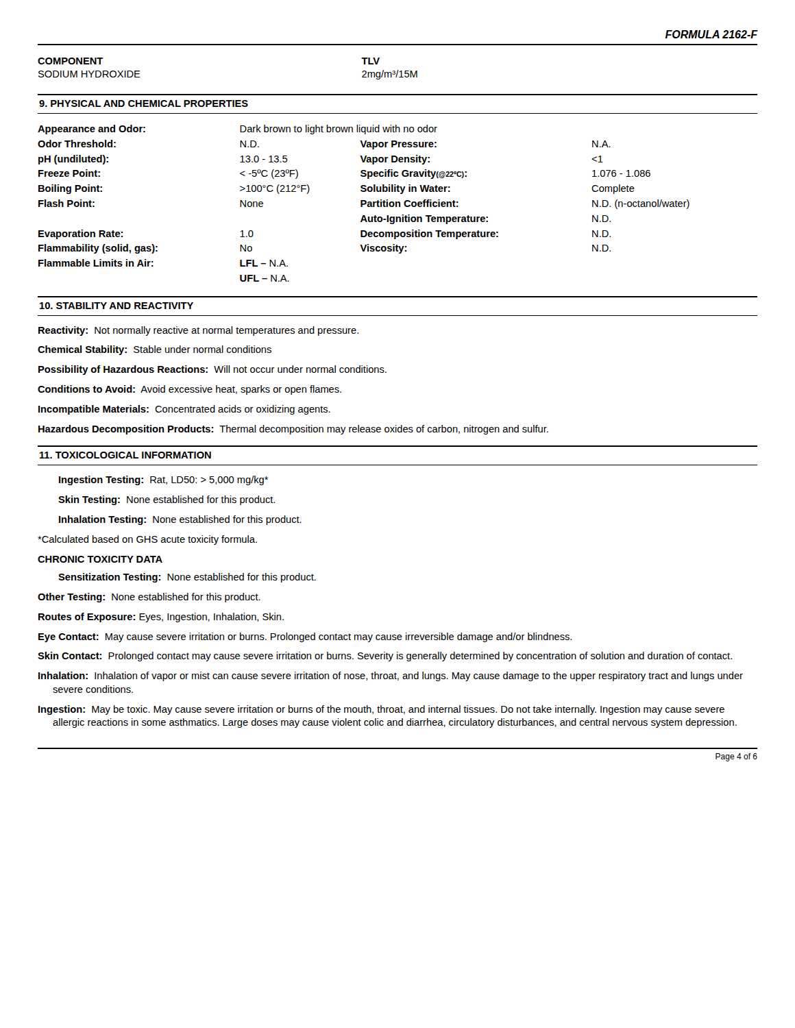FORMULA 2162-F
| COMPONENT | TLV |
| SODIUM HYDROXIDE | 2mg/m³/15M |
9. PHYSICAL AND CHEMICAL PROPERTIES
| Appearance and Odor: | Dark brown to light brown liquid with no odor |
| Odor Threshold: | N.D. | Vapor Pressure: | N.A. |
| pH (undiluted): | 13.0 - 13.5 | Vapor Density: | <1 |
| Freeze Point: | < -5ºC (23ºF) | Specific Gravity (@22ºC) : | 1.076 - 1.086 |
| Boiling Point: | >100°C (212°F) | Solubility in Water: | Complete |
| Flash Point: | None | Partition Coefficient: | N.D. (n-octanol/water) |
| | | Auto-Ignition Temperature: | N.D. |
| Evaporation Rate: | 1.0 | Decomposition Temperature: | N.D. |
| Flammability (solid, gas): | No | Viscosity: | N.D. |
| Flammable Limits in Air: | LFL – N.A. | | |
| | UFL – N.A. | | |
10. STABILITY AND REACTIVITY
Reactivity: Not normally reactive at normal temperatures and pressure.
Chemical Stability: Stable under normal conditions
Possibility of Hazardous Reactions: Will not occur under normal conditions.
Conditions to Avoid: Avoid excessive heat, sparks or open flames.
Incompatible Materials: Concentrated acids or oxidizing agents.
Hazardous Decomposition Products: Thermal decomposition may release oxides of carbon, nitrogen and sulfur.
11. TOXICOLOGICAL INFORMATION
Ingestion Testing: Rat, LD50: > 5,000 mg/kg*
Skin Testing: None established for this product.
Inhalation Testing: None established for this product.
*Calculated based on GHS acute toxicity formula.
CHRONIC TOXICITY DATA
Sensitization Testing: None established for this product.
Other Testing: None established for this product.
Routes of Exposure: Eyes, Ingestion, Inhalation, Skin.
Eye Contact: May cause severe irritation or burns. Prolonged contact may cause irreversible damage and/or blindness.
Skin Contact: Prolonged contact may cause severe irritation or burns. Severity is generally determined by concentration of solution and duration of contact.
Inhalation: Inhalation of vapor or mist can cause severe irritation of nose, throat, and lungs. May cause damage to the upper respiratory tract and lungs under severe conditions.
Ingestion: May be toxic. May cause severe irritation or burns of the mouth, throat, and internal tissues. Do not take internally. Ingestion may cause severe allergic reactions in some asthmatics. Large doses may cause violent colic and diarrhea, circulatory disturbances, and central nervous system depression.
Page 4 of 6